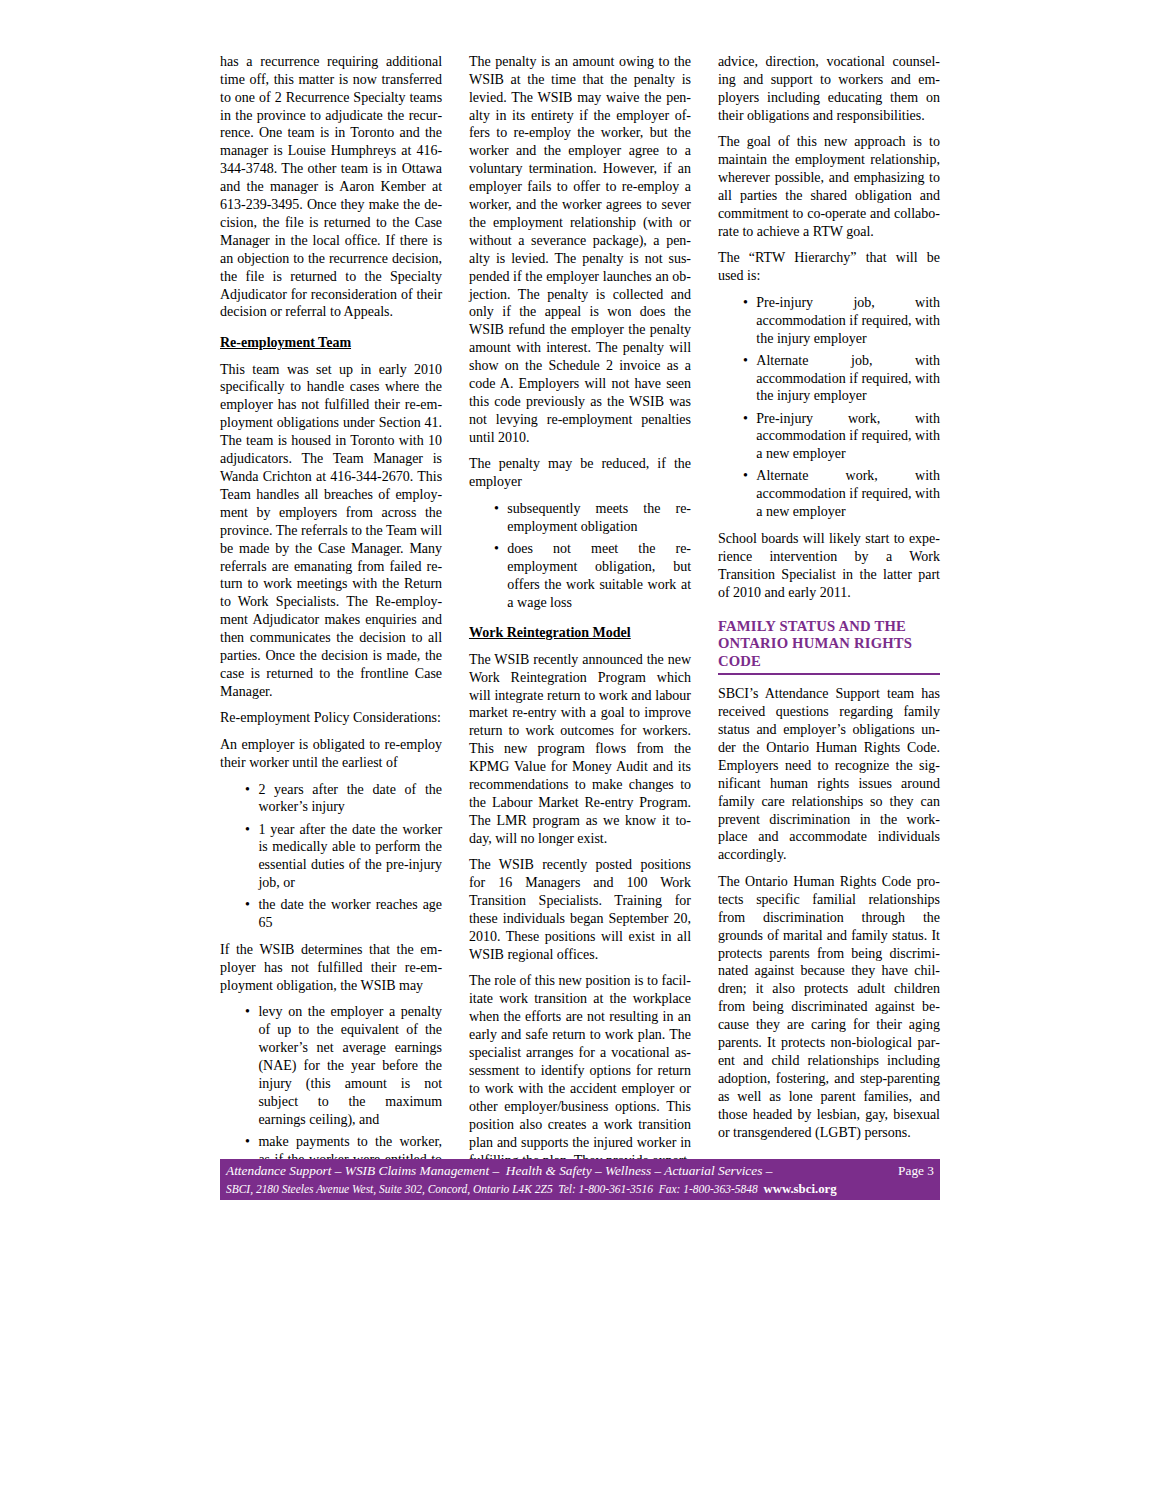has a recurrence requiring additional time off, this matter is now transferred to one of 2 Recurrence Specialty teams in the province to adjudicate the recurrence. One team is in Toronto and the manager is Louise Humphreys at 416-344-3748. The other team is in Ottawa and the manager is Aaron Kember at 613-239-3495. Once they make the decision, the file is returned to the Case Manager in the local office. If there is an objection to the recurrence decision, the file is returned to the Specialty Adjudicator for reconsideration of their decision or referral to Appeals.
Re-employment Team
This team was set up in early 2010 specifically to handle cases where the employer has not fulfilled their re-employment obligations under Section 41. The team is housed in Toronto with 10 adjudicators. The Team Manager is Wanda Crichton at 416-344-2670. This Team handles all breaches of employment by employers from across the province. The referrals to the Team will be made by the Case Manager. Many referrals are emanating from failed return to work meetings with the Return to Work Specialists. The Re-employment Adjudicator makes enquiries and then communicates the decision to all parties. Once the decision is made, the case is returned to the frontline Case Manager.
Re-employment Policy Considerations:
An employer is obligated to re-employ their worker until the earliest of
2 years after the date of the worker’s injury
1 year after the date the worker is medically able to perform the essential duties of the pre-injury job, or
the date the worker reaches age 65
If the WSIB determines that the employer has not fulfilled their re-employment obligation, the WSIB may
levy on the employer a penalty of up to the equivalent of the worker’s net average earnings (NAE) for the year before the injury (this amount is not subject to the maximum earnings ceiling), and
make payments to the worker, as if the worker were entitled to loss of earnings benefits
The penalty is an amount owing to the WSIB at the time that the penalty is levied. The WSIB may waive the penalty in its entirety if the employer offers to re-employ the worker, but the worker and the employer agree to a voluntary termination. However, if an employer fails to offer to re-employ a worker, and the worker agrees to sever the employment relationship (with or without a severance package), a penalty is levied. The penalty is not suspended if the employer launches an objection. The penalty is collected and only if the appeal is won does the WSIB refund the employer the penalty amount with interest. The penalty will show on the Schedule 2 invoice as a code A. Employers will not have seen this code previously as the WSIB was not levying re-employment penalties until 2010.
The penalty may be reduced, if the employer
subsequently meets the re-employment obligation
does not meet the re-employment obligation, but offers the work suitable work at a wage loss
Work Reintegration Model
The WSIB recently announced the new Work Reintegration Program which will integrate return to work and labour market re-entry with a goal to improve return to work outcomes for workers. This new program flows from the KPMG Value for Money Audit and its recommendations to make changes to the Labour Market Re-entry Program. The LMR program as we know it today, will no longer exist.
The WSIB recently posted positions for 16 Managers and 100 Work Transition Specialists. Training for these individuals began September 20, 2010. These positions will exist in all WSIB regional offices.
The role of this new position is to facilitate work transition at the workplace when the efforts are not resulting in an early and safe return to work plan. The specialist arranges for a vocational assessment to identify options for return to work with the accident employer or other employer/business options. This position also creates a work transition plan and supports the injured worker in fulfilling the plan. They provide expert
advice, direction, vocational counseling and support to workers and employers including educating them on their obligations and responsibilities.
The goal of this new approach is to maintain the employment relationship, wherever possible, and emphasizing to all parties the shared obligation and commitment to co-operate and collaborate to achieve a RTW goal.
The “RTW Hierarchy” that will be used is:
Pre-injury job, with accommodation if required, with the injury employer
Alternate job, with accommodation if required, with the injury employer
Pre-injury work, with accommodation if required, with a new employer
Alternate work, with accommodation if required, with a new employer
School boards will likely start to experience intervention by a Work Transition Specialist in the latter part of 2010 and early 2011.
FAMILY STATUS AND THE ONTARIO HUMAN RIGHTS CODE
SBCI’s Attendance Support team has received questions regarding family status and employer’s obligations under the Ontario Human Rights Code. Employers need to recognize the significant human rights issues around family care relationships so they can prevent discrimination in the workplace and accommodate individuals accordingly.
The Ontario Human Rights Code protects specific familial relationships from discrimination through the grounds of marital and family status. It protects parents from being discriminated against because they have children; it also protects adult children from being discriminated against because they are caring for their aging parents. It protects non-biological parent and child relationships including adoption, fostering, and step-parenting as well as lone parent families, and those headed by lesbian, gay, bisexual or transgendered (LGBT) persons.
Attendance Support – WSIB Claims Management – Health & Safety – Wellness – Actuarial Services –
Page 3
SBCI, 2180 Steeles Avenue West, Suite 302, Concord, Ontario L4K 2Z5 Tel: 1-800-361-3516 Fax: 1-800-363-5848 www.sbci.org